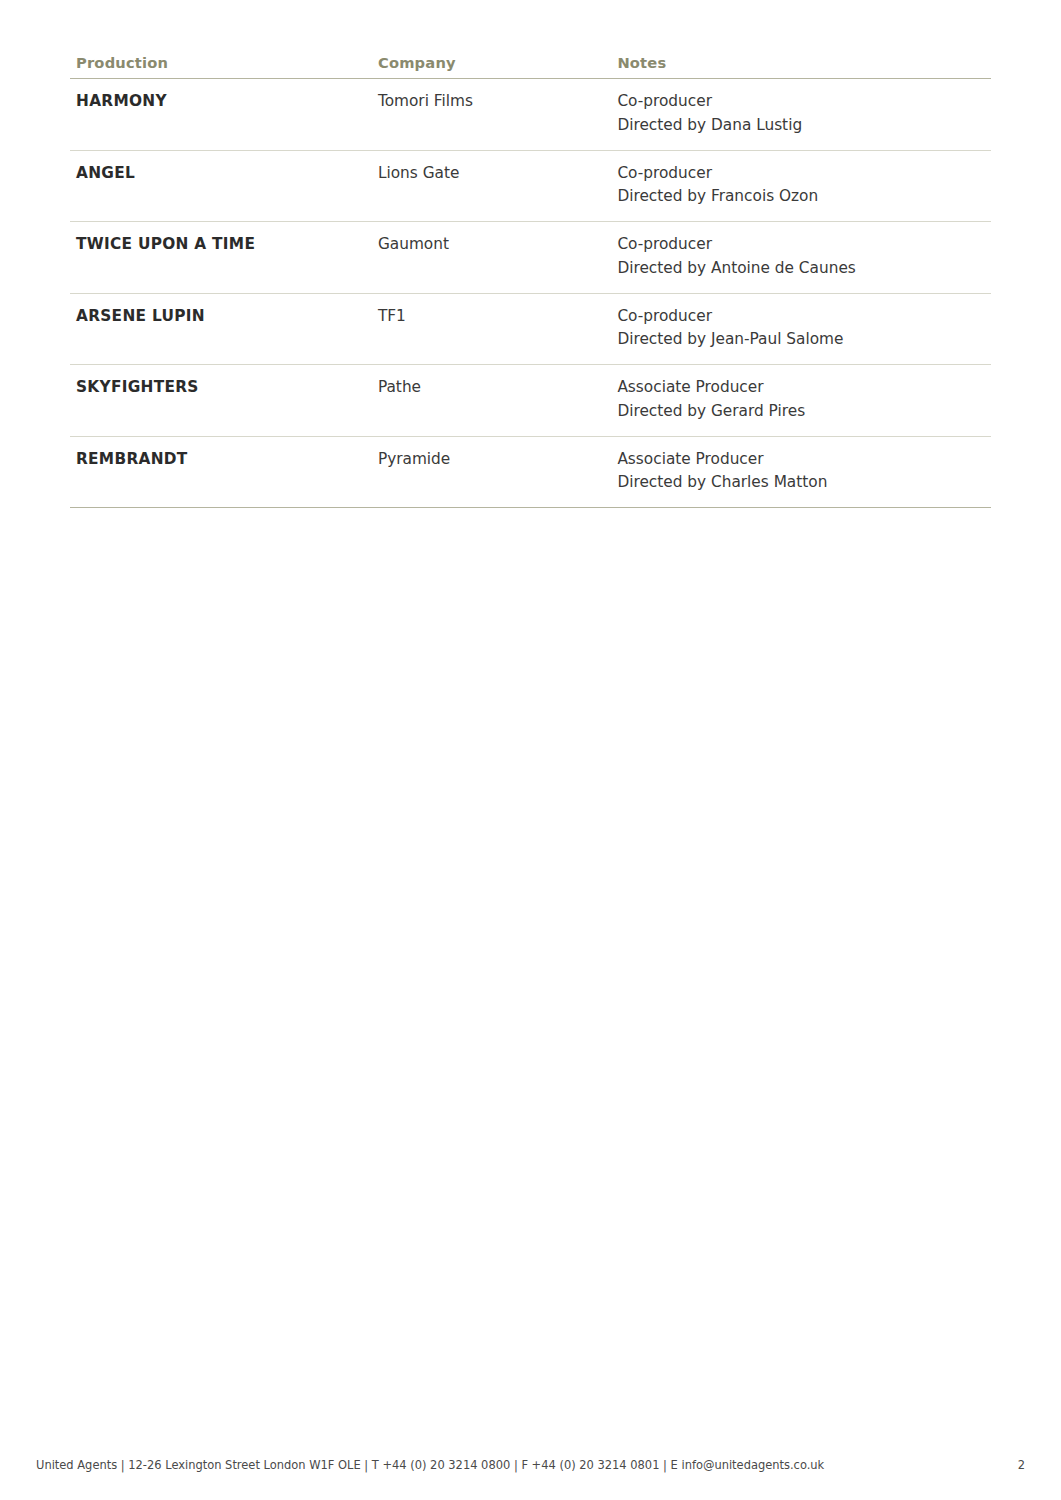| Production | Company | Notes |
| --- | --- | --- |
| HARMONY | Tomori Films | Co-producer Directed by Dana Lustig |
| ANGEL | Lions Gate | Co-producer Directed by Francois Ozon |
| TWICE UPON A TIME | Gaumont | Co-producer Directed by Antoine de Caunes |
| ARSENE LUPIN | TF1 | Co-producer Directed by Jean-Paul Salome |
| SKYFIGHTERS | Pathe | Associate Producer Directed by Gerard Pires |
| REMBRANDT | Pyramide | Associate Producer Directed by Charles Matton |
United Agents | 12-26 Lexington Street London W1F OLE | T +44 (0) 20 3214 0800 | F +44 (0) 20 3214 0801 | E info@unitedagents.co.uk2